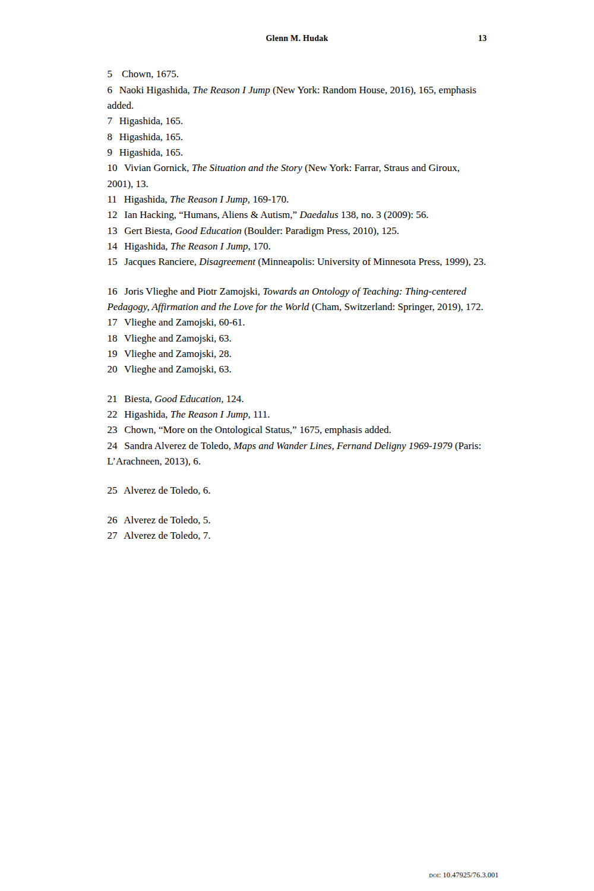Glenn M. Hudak 13
5 Chown, 1675.
6 Naoki Higashida, The Reason I Jump (New York: Random House, 2016), 165, emphasis added.
7 Higashida, 165.
8 Higashida, 165.
9 Higashida, 165.
10 Vivian Gornick, The Situation and the Story (New York: Farrar, Straus and Giroux, 2001), 13.
11 Higashida, The Reason I Jump, 169-170.
12 Ian Hacking, “Humans, Aliens & Autism,” Daedalus 138, no. 3 (2009): 56.
13 Gert Biesta, Good Education (Boulder: Paradigm Press, 2010), 125.
14 Higashida, The Reason I Jump, 170.
15 Jacques Ranciere, Disagreement (Minneapolis: University of Minnesota Press, 1999), 23.
16 Joris Vlieghe and Piotr Zamojski, Towards an Ontology of Teaching: Thing-centered Pedagogy, Affirmation and the Love for the World (Cham, Switzerland: Springer, 2019), 172.
17 Vlieghe and Zamojski, 60-61.
18 Vlieghe and Zamojski, 63.
19 Vlieghe and Zamojski, 28.
20 Vlieghe and Zamojski, 63.
21 Biesta, Good Education, 124.
22 Higashida, The Reason I Jump, 111.
23 Chown, “More on the Ontological Status,” 1675, emphasis added.
24 Sandra Alverez de Toledo, Maps and Wander Lines, Fernand Deligny 1969-1979 (Paris: L’Arachneen, 2013), 6.
25 Alverez de Toledo, 6.
26 Alverez de Toledo, 5.
27 Alverez de Toledo, 7.
DOI: 10.47925/76.3.001